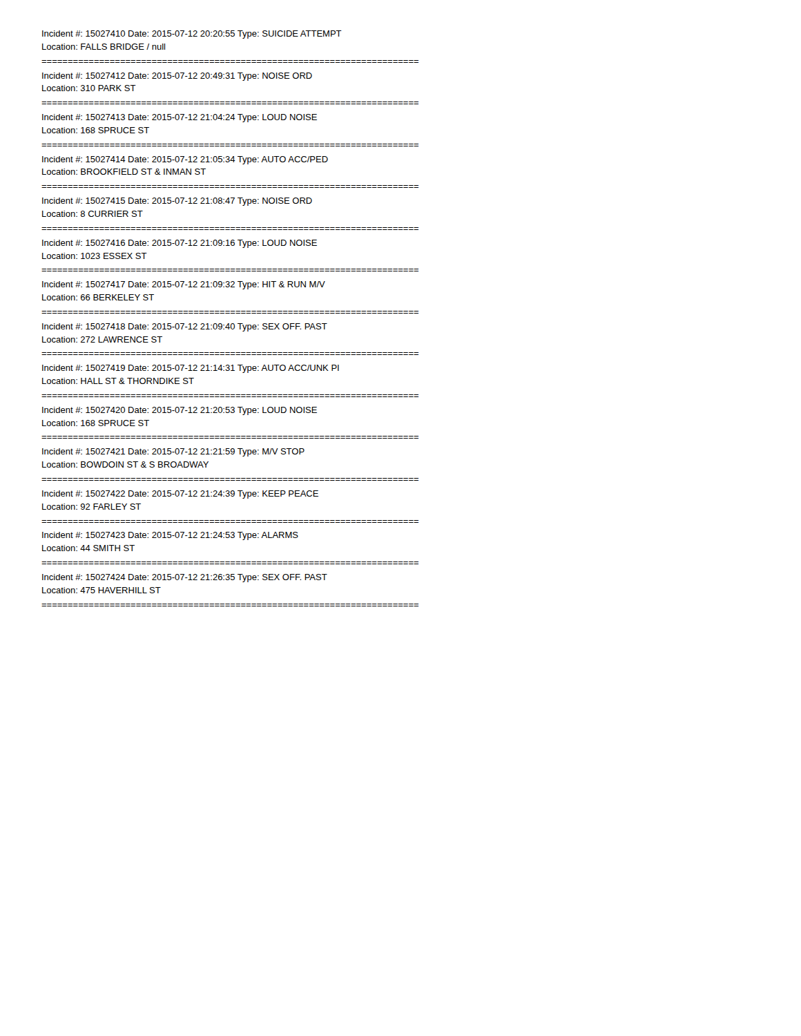Incident #: 15027410 Date: 2015-07-12 20:20:55 Type: SUICIDE ATTEMPT
Location: FALLS BRIDGE / null
========================================================================
Incident #: 15027412 Date: 2015-07-12 20:49:31 Type: NOISE ORD
Location: 310 PARK ST
========================================================================
Incident #: 15027413 Date: 2015-07-12 21:04:24 Type: LOUD NOISE
Location: 168 SPRUCE ST
========================================================================
Incident #: 15027414 Date: 2015-07-12 21:05:34 Type: AUTO ACC/PED
Location: BROOKFIELD ST & INMAN ST
========================================================================
Incident #: 15027415 Date: 2015-07-12 21:08:47 Type: NOISE ORD
Location: 8 CURRIER ST
========================================================================
Incident #: 15027416 Date: 2015-07-12 21:09:16 Type: LOUD NOISE
Location: 1023 ESSEX ST
========================================================================
Incident #: 15027417 Date: 2015-07-12 21:09:32 Type: HIT & RUN M/V
Location: 66 BERKELEY ST
========================================================================
Incident #: 15027418 Date: 2015-07-12 21:09:40 Type: SEX OFF. PAST
Location: 272 LAWRENCE ST
========================================================================
Incident #: 15027419 Date: 2015-07-12 21:14:31 Type: AUTO ACC/UNK PI
Location: HALL ST & THORNDIKE ST
========================================================================
Incident #: 15027420 Date: 2015-07-12 21:20:53 Type: LOUD NOISE
Location: 168 SPRUCE ST
========================================================================
Incident #: 15027421 Date: 2015-07-12 21:21:59 Type: M/V STOP
Location: BOWDOIN ST & S BROADWAY
========================================================================
Incident #: 15027422 Date: 2015-07-12 21:24:39 Type: KEEP PEACE
Location: 92 FARLEY ST
========================================================================
Incident #: 15027423 Date: 2015-07-12 21:24:53 Type: ALARMS
Location: 44 SMITH ST
========================================================================
Incident #: 15027424 Date: 2015-07-12 21:26:35 Type: SEX OFF. PAST
Location: 475 HAVERHILL ST
========================================================================